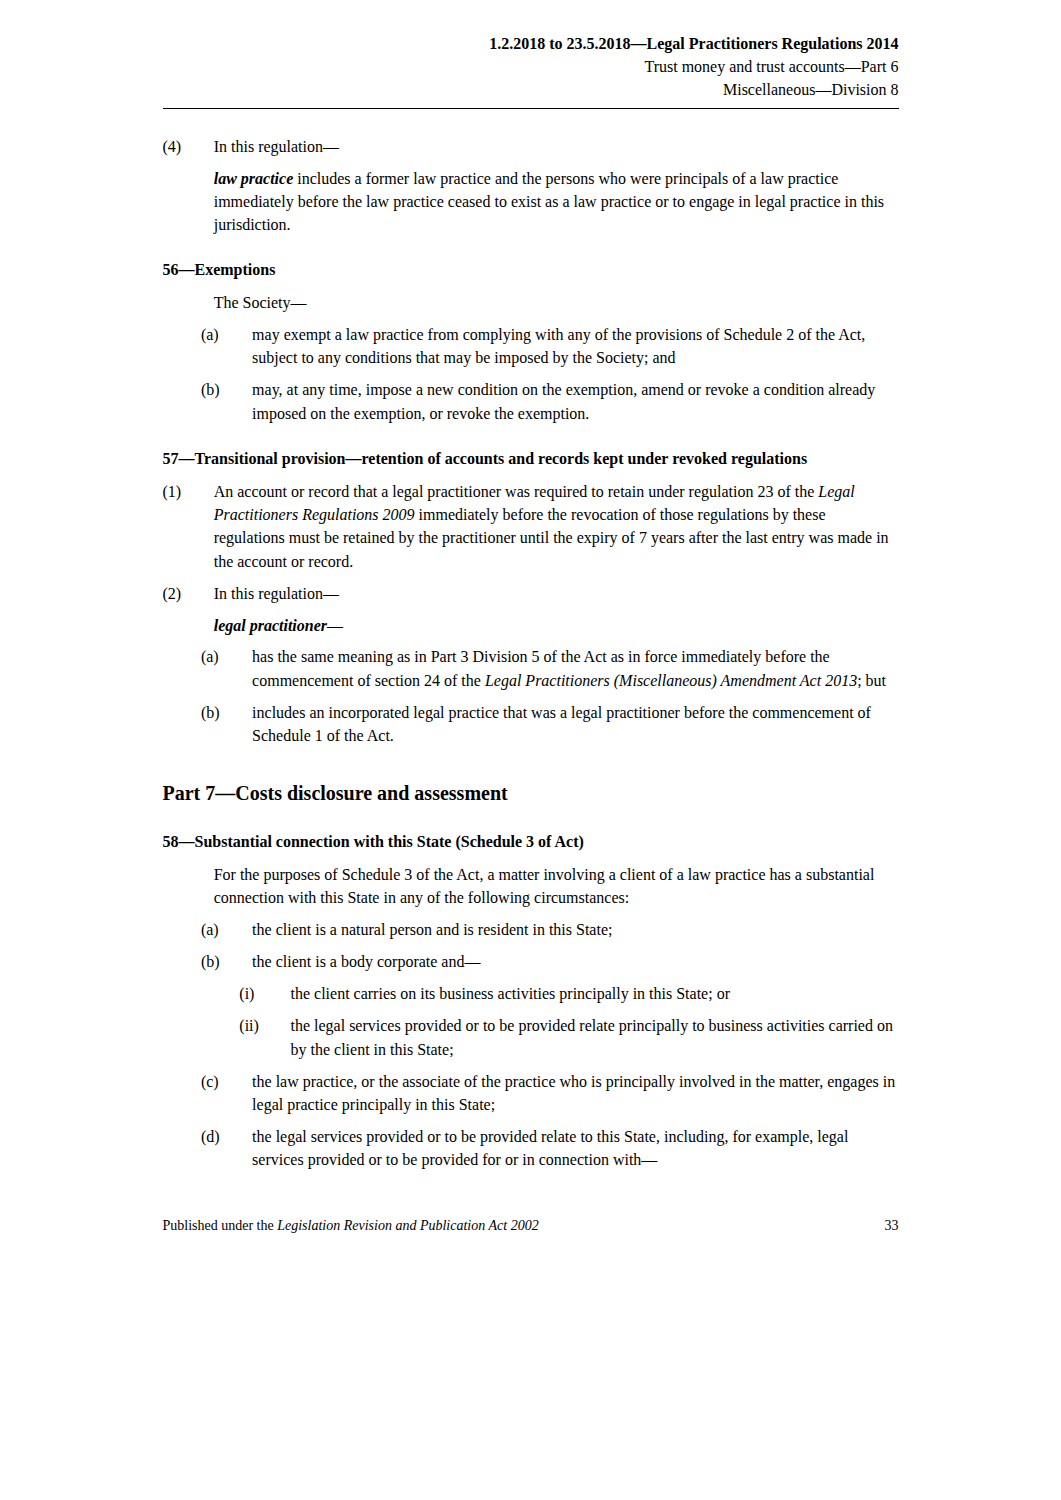1.2.2018 to 23.5.2018—Legal Practitioners Regulations 2014
Trust money and trust accounts—Part 6
Miscellaneous—Division 8
(4) In this regulation—
law practice includes a former law practice and the persons who were principals of a law practice immediately before the law practice ceased to exist as a law practice or to engage in legal practice in this jurisdiction.
56—Exemptions
The Society—
(a) may exempt a law practice from complying with any of the provisions of Schedule 2 of the Act, subject to any conditions that may be imposed by the Society; and
(b) may, at any time, impose a new condition on the exemption, amend or revoke a condition already imposed on the exemption, or revoke the exemption.
57—Transitional provision—retention of accounts and records kept under revoked regulations
(1) An account or record that a legal practitioner was required to retain under regulation 23 of the Legal Practitioners Regulations 2009 immediately before the revocation of those regulations by these regulations must be retained by the practitioner until the expiry of 7 years after the last entry was made in the account or record.
(2) In this regulation—
legal practitioner—
(a) has the same meaning as in Part 3 Division 5 of the Act as in force immediately before the commencement of section 24 of the Legal Practitioners (Miscellaneous) Amendment Act 2013; but
(b) includes an incorporated legal practice that was a legal practitioner before the commencement of Schedule 1 of the Act.
Part 7—Costs disclosure and assessment
58—Substantial connection with this State (Schedule 3 of Act)
For the purposes of Schedule 3 of the Act, a matter involving a client of a law practice has a substantial connection with this State in any of the following circumstances:
(a) the client is a natural person and is resident in this State;
(b) the client is a body corporate and—
(i) the client carries on its business activities principally in this State; or
(ii) the legal services provided or to be provided relate principally to business activities carried on by the client in this State;
(c) the law practice, or the associate of the practice who is principally involved in the matter, engages in legal practice principally in this State;
(d) the legal services provided or to be provided relate to this State, including, for example, legal services provided or to be provided for or in connection with—
Published under the Legislation Revision and Publication Act 2002
33